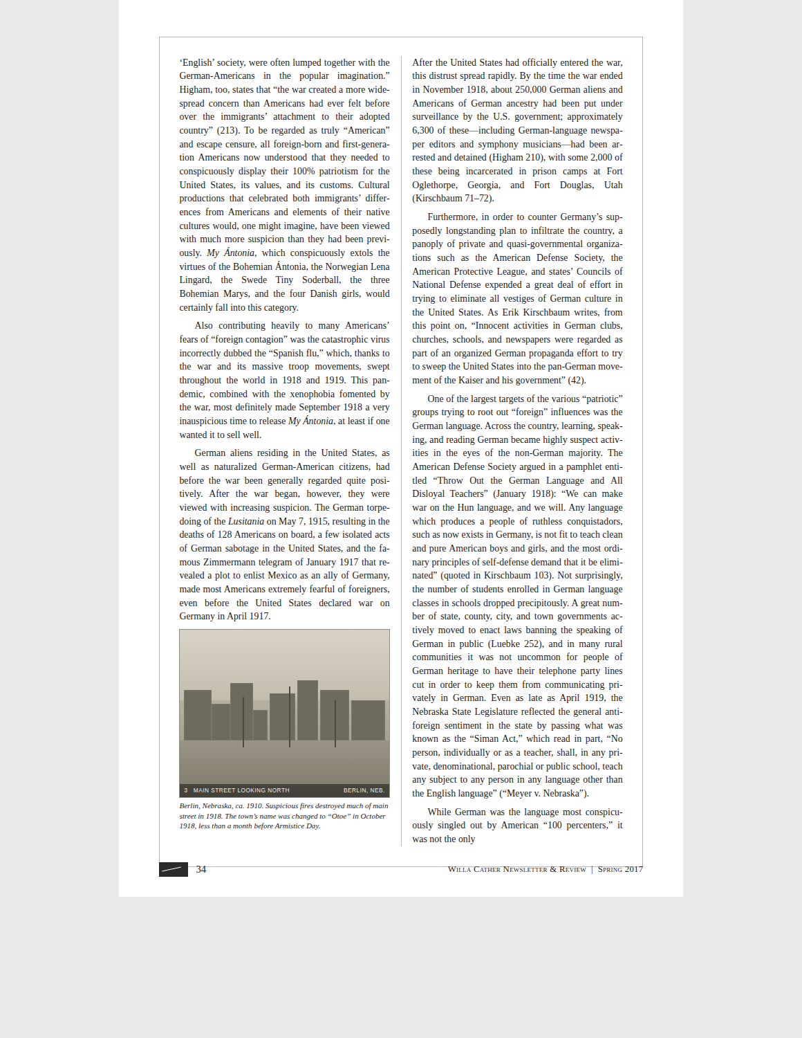‘English’ society, were often lumped together with the German-Americans in the popular imagination.” Higham, too, states that “the war created a more widespread concern than Americans had ever felt before over the immigrants’ attachment to their adopted country” (213). To be regarded as truly “American” and escape censure, all foreign-born and first-generation Americans now understood that they needed to conspicuously display their 100% patriotism for the United States, its values, and its customs. Cultural productions that celebrated both immigrants’ differences from Americans and elements of their native cultures would, one might imagine, have been viewed with much more suspicion than they had been previously. My Ántonia, which conspicuously extols the virtues of the Bohemian Ántonia, the Norwegian Lena Lingard, the Swede Tiny Soderball, the three Bohemian Marys, and the four Danish girls, would certainly fall into this category.
Also contributing heavily to many Americans’ fears of “foreign contagion” was the catastrophic virus incorrectly dubbed the “Spanish flu,” which, thanks to the war and its massive troop movements, swept throughout the world in 1918 and 1919. This pandemic, combined with the xenophobia fomented by the war, most definitely made September 1918 a very inauspicious time to release My Ántonia, at least if one wanted it to sell well.
German aliens residing in the United States, as well as naturalized German-American citizens, had before the war been generally regarded quite positively. After the war began, however, they were viewed with increasing suspicion. The German torpedoing of the Lusitania on May 7, 1915, resulting in the deaths of 128 Americans on board, a few isolated acts of German sabotage in the United States, and the famous Zimmermann telegram of January 1917 that revealed a plot to enlist Mexico as an ally of Germany, made most Americans extremely fearful of foreigners, even before the United States declared war on Germany in April 1917.
3 MAIN STREET LOOKING NORTH BERLIN, NEB.
Berlin, Nebraska, ca. 1910. Suspicious fires destroyed much of main street in 1918. The town’s name was changed to “Otoe” in October 1918, less than a month before Armistice Day.
After the United States had officially entered the war, this distrust spread rapidly. By the time the war ended in November 1918, about 250,000 German aliens and Americans of German ancestry had been put under surveillance by the U.S. government; approximately 6,300 of these—including German-language newspaper editors and symphony musicians—had been arrested and detained (Higham 210), with some 2,000 of these being incarcerated in prison camps at Fort Oglethorpe, Georgia, and Fort Douglas, Utah (Kirschbaum 71–72).
Furthermore, in order to counter Germany’s supposedly longstanding plan to infiltrate the country, a panoply of private and quasi-governmental organizations such as the American Defense Society, the American Protective League, and states’ Councils of National Defense expended a great deal of effort in trying to eliminate all vestiges of German culture in the United States. As Erik Kirschbaum writes, from this point on, “Innocent activities in German clubs, churches, schools, and newspapers were regarded as part of an organized German propaganda effort to try to sweep the United States into the pan-German movement of the Kaiser and his government” (42).
One of the largest targets of the various “patriotic” groups trying to root out “foreign” influences was the German language. Across the country, learning, speaking, and reading German became highly suspect activities in the eyes of the non-German majority. The American Defense Society argued in a pamphlet entitled “Throw Out the German Language and All Disloyal Teachers” (January 1918): “We can make war on the Hun language, and we will. Any language which produces a people of ruthless conquistadors, such as now exists in Germany, is not fit to teach clean and pure American boys and girls, and the most ordinary principles of self-defense demand that it be eliminated” (quoted in Kirschbaum 103). Not surprisingly, the number of students enrolled in German language classes in schools dropped precipitously. A great number of state, county, city, and town governments actively moved to enact laws banning the speaking of German in public (Luebke 252), and in many rural communities it was not uncommon for people of German heritage to have their telephone party lines cut in order to keep them from communicating privately in German. Even as late as April 1919, the Nebraska State Legislature reflected the general anti-foreign sentiment in the state by passing what was known as the “Siman Act,” which read in part, “No person, individually or as a teacher, shall, in any private, denominational, parochial or public school, teach any subject to any person in any language other than the English language” (“Meyer v. Nebraska”).
While German was the language most conspicuously singled out by American “100 percenters,” it was not the only
34
Willa Cather Newsletter & Review | Spring 2017